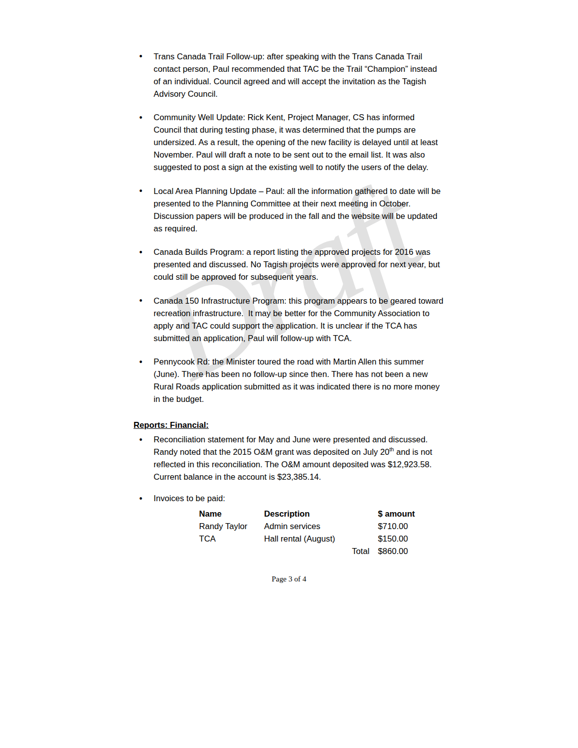Draft
Trans Canada Trail Follow-up: after speaking with the Trans Canada Trail contact person, Paul recommended that TAC be the Trail “Champion” instead of an individual. Council agreed and will accept the invitation as the Tagish Advisory Council.
Community Well Update: Rick Kent, Project Manager, CS has informed Council that during testing phase, it was determined that the pumps are undersized. As a result, the opening of the new facility is delayed until at least November. Paul will draft a note to be sent out to the email list. It was also suggested to post a sign at the existing well to notify the users of the delay.
Local Area Planning Update – Paul: all the information gathered to date will be presented to the Planning Committee at their next meeting in October. Discussion papers will be produced in the fall and the website will be updated as required.
Canada Builds Program: a report listing the approved projects for 2016 was presented and discussed. No Tagish projects were approved for next year, but could still be approved for subsequent years.
Canada 150 Infrastructure Program: this program appears to be geared toward recreation infrastructure. It may be better for the Community Association to apply and TAC could support the application. It is unclear if the TCA has submitted an application, Paul will follow-up with TCA.
Pennycook Rd: the Minister toured the road with Martin Allen this summer (June). There has been no follow-up since then. There has not been a new Rural Roads application submitted as it was indicated there is no more money in the budget.
Reports: Financial:
Reconciliation statement for May and June were presented and discussed. Randy noted that the 2015 O&M grant was deposited on July 20th and is not reflected in this reconciliation. The O&M amount deposited was $12,923.58. Current balance in the account is $23,385.14.
Invoices to be paid:
| Name | Description | | $ amount |
| --- | --- | --- | --- |
| Randy Taylor | Admin services | | $710.00 |
| TCA | Hall rental (August) | | $150.00 |
| | | Total | $860.00 |
Page 3 of 4